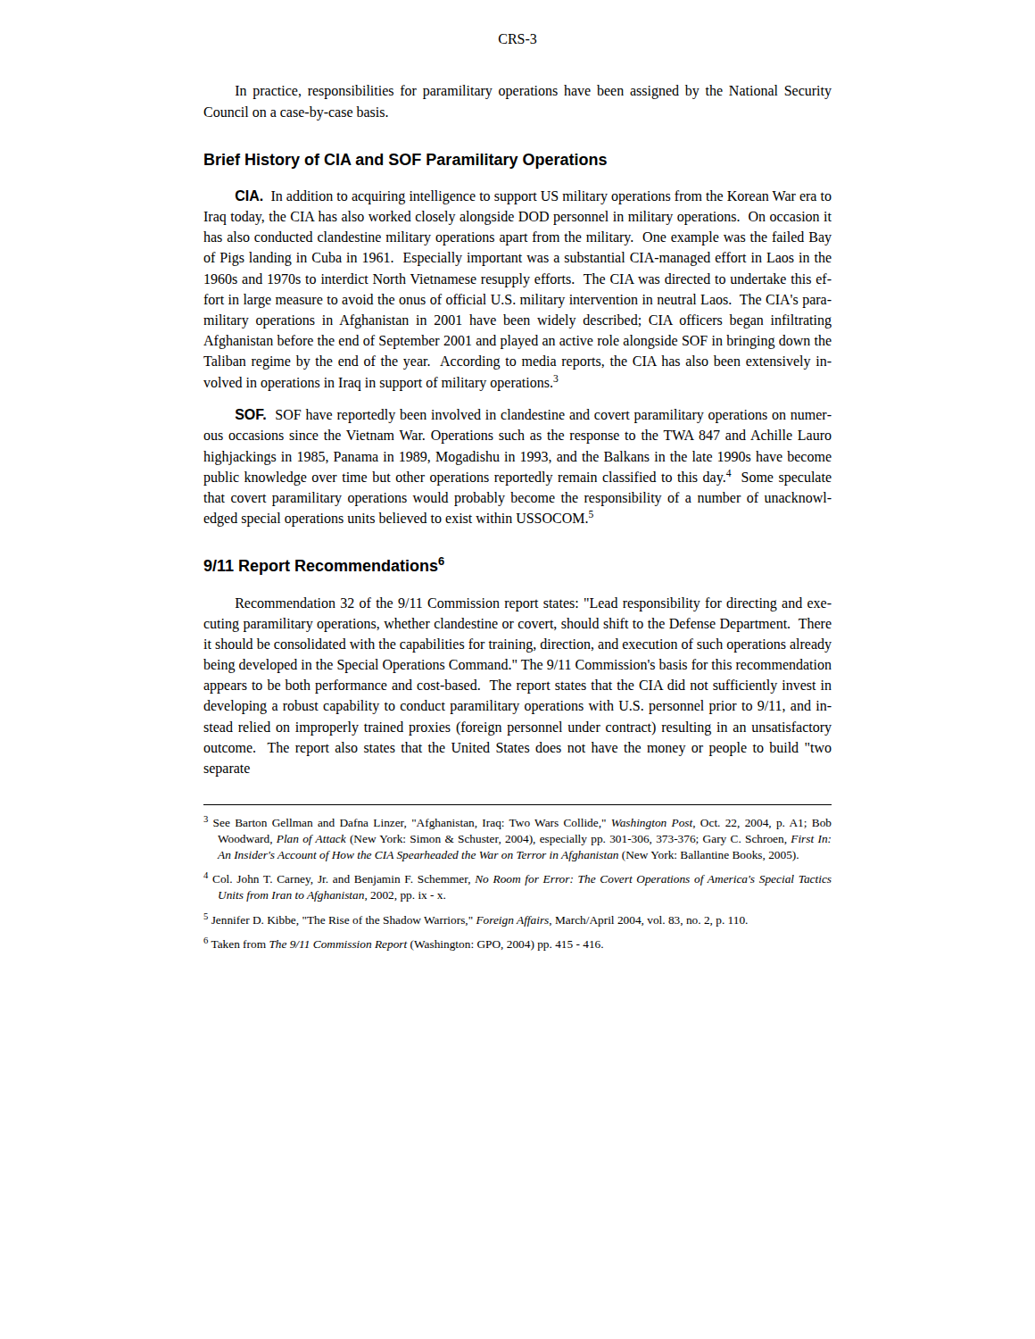CRS-3
In practice, responsibilities for paramilitary operations have been assigned by the National Security Council on a case-by-case basis.
Brief History of CIA and SOF Paramilitary Operations
CIA. In addition to acquiring intelligence to support US military operations from the Korean War era to Iraq today, the CIA has also worked closely alongside DOD personnel in military operations. On occasion it has also conducted clandestine military operations apart from the military. One example was the failed Bay of Pigs landing in Cuba in 1961. Especially important was a substantial CIA-managed effort in Laos in the 1960s and 1970s to interdict North Vietnamese resupply efforts. The CIA was directed to undertake this effort in large measure to avoid the onus of official U.S. military intervention in neutral Laos. The CIA's paramilitary operations in Afghanistan in 2001 have been widely described; CIA officers began infiltrating Afghanistan before the end of September 2001 and played an active role alongside SOF in bringing down the Taliban regime by the end of the year. According to media reports, the CIA has also been extensively involved in operations in Iraq in support of military operations.3
SOF. SOF have reportedly been involved in clandestine and covert paramilitary operations on numerous occasions since the Vietnam War. Operations such as the response to the TWA 847 and Achille Lauro highjackings in 1985, Panama in 1989, Mogadishu in 1993, and the Balkans in the late 1990s have become public knowledge over time but other operations reportedly remain classified to this day.4 Some speculate that covert paramilitary operations would probably become the responsibility of a number of unacknowledged special operations units believed to exist within USSOCOM.5
9/11 Report Recommendations6
Recommendation 32 of the 9/11 Commission report states: "Lead responsibility for directing and executing paramilitary operations, whether clandestine or covert, should shift to the Defense Department. There it should be consolidated with the capabilities for training, direction, and execution of such operations already being developed in the Special Operations Command." The 9/11 Commission's basis for this recommendation appears to be both performance and cost-based. The report states that the CIA did not sufficiently invest in developing a robust capability to conduct paramilitary operations with U.S. personnel prior to 9/11, and instead relied on improperly trained proxies (foreign personnel under contract) resulting in an unsatisfactory outcome. The report also states that the United States does not have the money or people to build "two separate
3 See Barton Gellman and Dafna Linzer, "Afghanistan, Iraq: Two Wars Collide," Washington Post, Oct. 22, 2004, p. A1; Bob Woodward, Plan of Attack (New York: Simon & Schuster, 2004), especially pp. 301-306, 373-376; Gary C. Schroen, First In: An Insider's Account of How the CIA Spearheaded the War on Terror in Afghanistan (New York: Ballantine Books, 2005).
4 Col. John T. Carney, Jr. and Benjamin F. Schemmer, No Room for Error: The Covert Operations of America's Special Tactics Units from Iran to Afghanistan, 2002, pp. ix - x.
5 Jennifer D. Kibbe, "The Rise of the Shadow Warriors," Foreign Affairs, March/April 2004, vol. 83, no. 2, p. 110.
6 Taken from The 9/11 Commission Report (Washington: GPO, 2004) pp. 415 - 416.